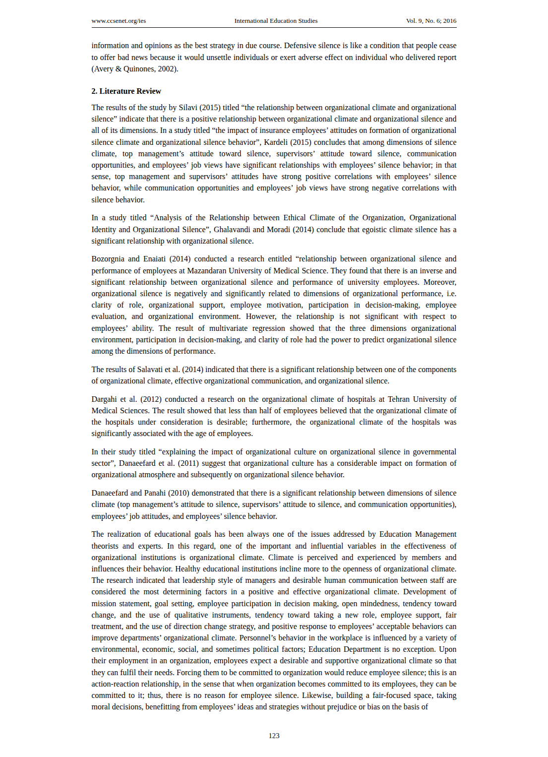www.ccsenet.org/ies International Education Studies Vol. 9, No. 6; 2016
information and opinions as the best strategy in due course. Defensive silence is like a condition that people cease to offer bad news because it would unsettle individuals or exert adverse effect on individual who delivered report (Avery & Quinones, 2002).
2. Literature Review
The results of the study by Silavi (2015) titled “the relationship between organizational climate and organizational silence” indicate that there is a positive relationship between organizational climate and organizational silence and all of its dimensions. In a study titled “the impact of insurance employees’ attitudes on formation of organizational silence climate and organizational silence behavior”, Kardeli (2015) concludes that among dimensions of silence climate, top management’s attitude toward silence, supervisors’ attitude toward silence, communication opportunities, and employees’ job views have significant relationships with employees’ silence behavior; in that sense, top management and supervisors’ attitudes have strong positive correlations with employees’ silence behavior, while communication opportunities and employees’ job views have strong negative correlations with silence behavior.
In a study titled “Analysis of the Relationship between Ethical Climate of the Organization, Organizational Identity and Organizational Silence”, Ghalavandi and Moradi (2014) conclude that egoistic climate silence has a significant relationship with organizational silence.
Bozorgnia and Enaiati (2014) conducted a research entitled “relationship between organizational silence and performance of employees at Mazandaran University of Medical Science. They found that there is an inverse and significant relationship between organizational silence and performance of university employees. Moreover, organizational silence is negatively and significantly related to dimensions of organizational performance, i.e. clarity of role, organizational support, employee motivation, participation in decision-making, employee evaluation, and organizational environment. However, the relationship is not significant with respect to employees’ ability. The result of multivariate regression showed that the three dimensions organizational environment, participation in decision-making, and clarity of role had the power to predict organizational silence among the dimensions of performance.
The results of Salavati et al. (2014) indicated that there is a significant relationship between one of the components of organizational climate, effective organizational communication, and organizational silence.
Dargahi et al. (2012) conducted a research on the organizational climate of hospitals at Tehran University of Medical Sciences. The result showed that less than half of employees believed that the organizational climate of the hospitals under consideration is desirable; furthermore, the organizational climate of the hospitals was significantly associated with the age of employees.
In their study titled “explaining the impact of organizational culture on organizational silence in governmental sector”, Danaeefard et al. (2011) suggest that organizational culture has a considerable impact on formation of organizational atmosphere and subsequently on organizational silence behavior.
Danaeefard and Panahi (2010) demonstrated that there is a significant relationship between dimensions of silence climate (top management’s attitude to silence, supervisors’ attitude to silence, and communication opportunities), employees’ job attitudes, and employees’ silence behavior.
The realization of educational goals has been always one of the issues addressed by Education Management theorists and experts. In this regard, one of the important and influential variables in the effectiveness of organizational institutions is organizational climate. Climate is perceived and experienced by members and influences their behavior. Healthy educational institutions incline more to the openness of organizational climate. The research indicated that leadership style of managers and desirable human communication between staff are considered the most determining factors in a positive and effective organizational climate. Development of mission statement, goal setting, employee participation in decision making, open mindedness, tendency toward change, and the use of qualitative instruments, tendency toward taking a new role, employee support, fair treatment, and the use of direction change strategy, and positive response to employees’ acceptable behaviors can improve departments’ organizational climate. Personnel’s behavior in the workplace is influenced by a variety of environmental, economic, social, and sometimes political factors; Education Department is no exception. Upon their employment in an organization, employees expect a desirable and supportive organizational climate so that they can fulfil their needs. Forcing them to be committed to organization would reduce employee silence; this is an action-reaction relationship, in the sense that when organization becomes committed to its employees, they can be committed to it; thus, there is no reason for employee silence. Likewise, building a fair-focused space, taking moral decisions, benefitting from employees’ ideas and strategies without prejudice or bias on the basis of
123